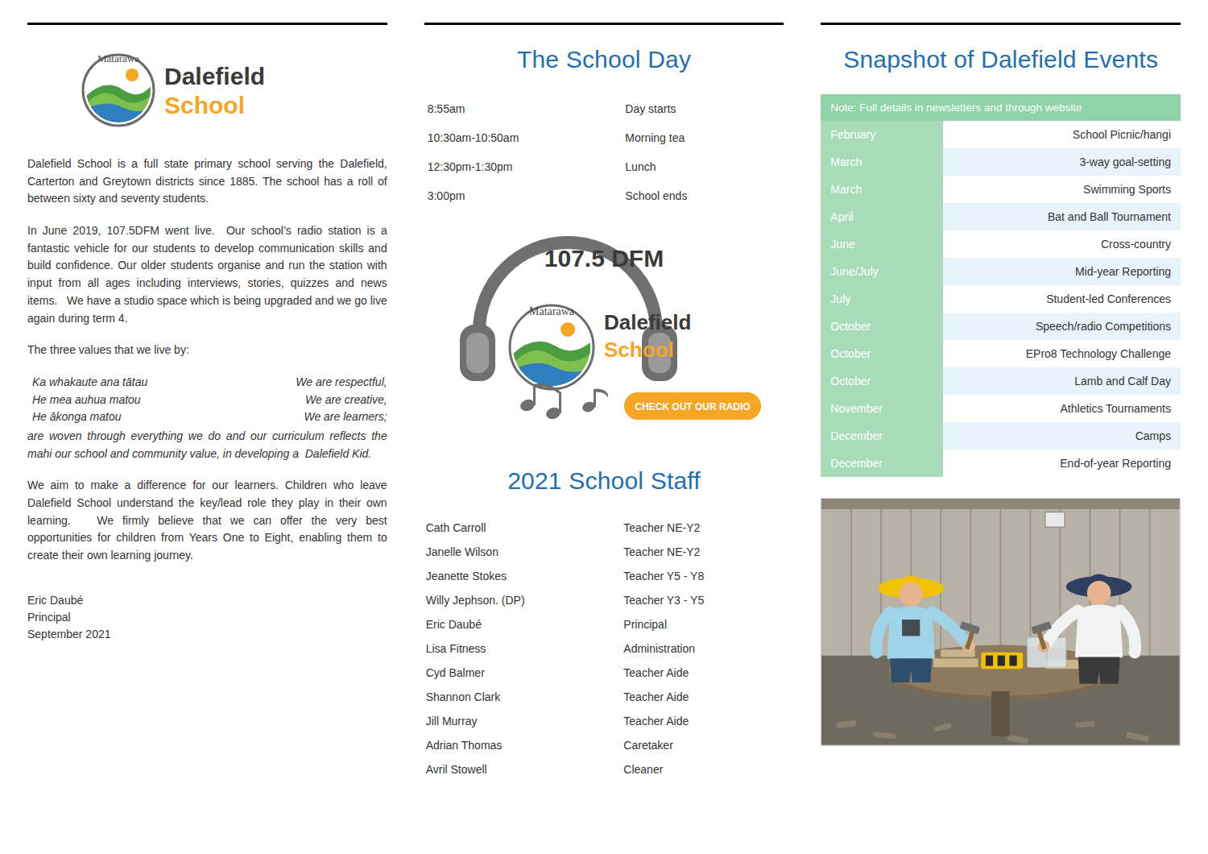Matarawa Dalefield School
Dalefield School is a full state primary school serving the Dalefield, Carterton and Greytown districts since 1885. The school has a roll of between sixty and seventy students.
In June 2019, 107.5DFM went live. Our school’s radio station is a fantastic vehicle for our students to develop communication skills and build confidence. Our older students organise and run the station with input from all ages including interviews, stories, quizzes and news items. We have a studio space which is being upgraded and we go live again during term 4.
The three values that we live by:
Ka whakaute ana tātau We are respectful,
He mea auhua matou We are creative,
He ākonga matou We are learners;
are woven through everything we do and our curriculum reflects the mahi our school and community value, in developing a Dalefield Kid.
We aim to make a difference for our learners. Children who leave Dalefield School understand the key/lead role they play in their own learning. We firmly believe that we can offer the very best opportunities for children from Years One to Eight, enabling them to create their own learning journey.
Eric Daubé
Principal
September 2021
The School Day
| 8:55am | Day starts |
| 10:30am-10:50am | Morning tea |
| 12:30pm-1:30pm | Lunch |
| 3:00pm | School ends |
107.5 DFM Matarawa Dalefield School CHECK OUT OUR RADIO
2021 School Staff
| Cath Carroll | Teacher NE-Y2 |
| Janelle Wilson | Teacher NE-Y2 |
| Jeanette Stokes | Teacher Y5 - Y8 |
| Willy Jephson. (DP) | Teacher Y3 - Y5 |
| Eric Daubé | Principal |
| Lisa Fitness | Administration |
| Cyd Balmer | Teacher Aide |
| Shannon Clark | Teacher Aide |
| Jill Murray | Teacher Aide |
| Adrian Thomas | Caretaker |
| Avril Stowell | Cleaner |
Snapshot of Dalefield Events
| Note: Full details in newsletters and through website |
| February | School Picnic/hangi |
| March | 3-way goal-setting |
| March | Swimming Sports |
| April | Bat and Ball Tournament |
| June | Cross-country |
| June/July | Mid-year Reporting |
| July | Student-led Conferences |
| October | Speech/radio Competitions |
| October | EPro8 Technology Challenge |
| October | Lamb and Calf Day |
| November | Athletics Tournaments |
| December | Camps |
| December | End-of-year Reporting |